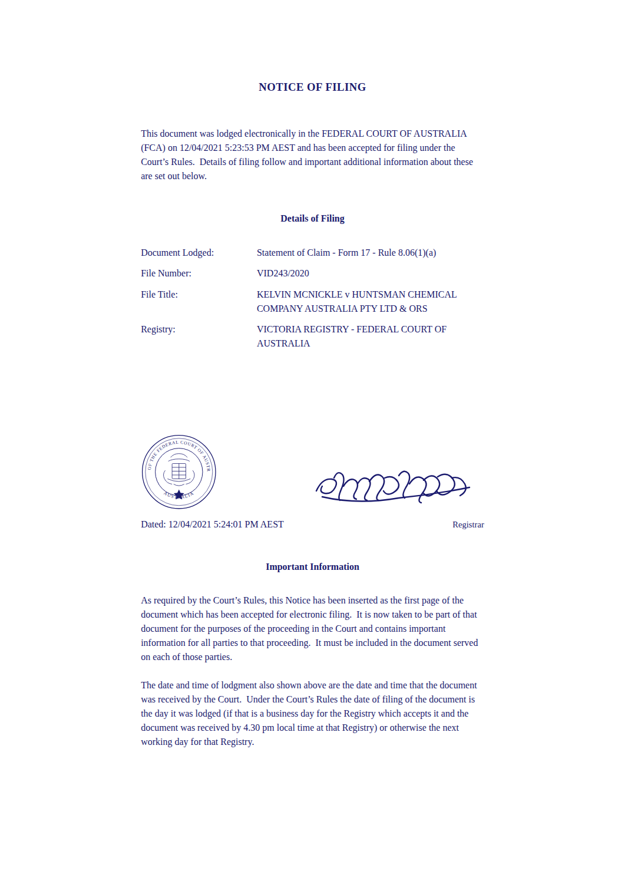NOTICE OF FILING
This document was lodged electronically in the FEDERAL COURT OF AUSTRALIA (FCA) on 12/04/2021 5:23:53 PM AEST and has been accepted for filing under the Court’s Rules. Details of filing follow and important additional information about these are set out below.
Details of Filing
| Document Lodged: | Statement of Claim - Form 17 - Rule 8.06(1)(a) |
| File Number: | VID243/2020 |
| File Title: | KELVIN MCNICKLE v HUNTSMAN CHEMICAL COMPANY AUSTRALIA PTY LTD & ORS |
| Registry: | VICTORIA REGISTRY - FEDERAL COURT OF AUSTRALIA |
SEAL OF THE FEDERAL COURT OF AUSTRALIA AUSTRALIA
Dated: 12/04/2021 5:24:01 PM AEST Registrar
Important Information
As required by the Court’s Rules, this Notice has been inserted as the first page of the document which has been accepted for electronic filing. It is now taken to be part of that document for the purposes of the proceeding in the Court and contains important information for all parties to that proceeding. It must be included in the document served on each of those parties.
The date and time of lodgment also shown above are the date and time that the document was received by the Court. Under the Court’s Rules the date of filing of the document is the day it was lodged (if that is a business day for the Registry which accepts it and the document was received by 4.30 pm local time at that Registry) or otherwise the next working day for that Registry.